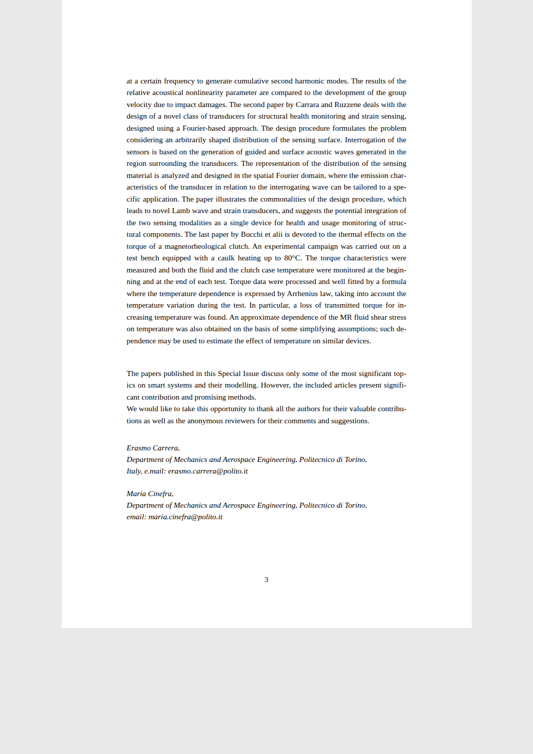at a certain frequency to generate cumulative second harmonic modes. The results of the relative acoustical nonlinearity parameter are compared to the development of the group velocity due to impact damages. The second paper by Carrara and Ruzzene deals with the design of a novel class of transducers for structural health monitoring and strain sensing, designed using a Fourier-based approach. The design procedure formulates the problem considering an arbitrarily shaped distribution of the sensing surface. Interrogation of the sensors is based on the generation of guided and surface acoustic waves generated in the region surrounding the transducers. The representation of the distribution of the sensing material is analyzed and designed in the spatial Fourier domain, where the emission characteristics of the transducer in relation to the interrogating wave can be tailored to a specific application. The paper illustrates the commonalities of the design procedure, which leads to novel Lamb wave and strain transducers, and suggests the potential integration of the two sensing modalities as a single device for health and usage monitoring of structural components. The last paper by Bucchi et alii is devoted to the thermal effects on the torque of a magnetorheological clutch. An experimental campaign was carried out on a test bench equipped with a caulk heating up to 80°C. The torque characteristics were measured and both the fluid and the clutch case temperature were monitored at the beginning and at the end of each test. Torque data were processed and well fitted by a formula where the temperature dependence is expressed by Arrhenius law, taking into account the temperature variation during the test. In particular, a loss of transmitted torque for increasing temperature was found. An approximate dependence of the MR fluid shear stress on temperature was also obtained on the basis of some simplifying assumptions; such dependence may be used to estimate the effect of temperature on similar devices.
The papers published in this Special Issue discuss only some of the most significant topics on smart systems and their modelling. However, the included articles present significant contribution and promising methods.
We would like to take this opportunity to thank all the authors for their valuable contributions as well as the anonymous reviewers for their comments and suggestions.
Erasmo Carrera,
Department of Mechanics and Aerospace Engineering, Politecnico di Torino,
Italy, e.mail: erasmo.carrera@polito.it
Maria Cinefra,
Department of Mechanics and Aerospace Engineering, Politecnico di Torino,
email: maria.cinefra@polito.it
3